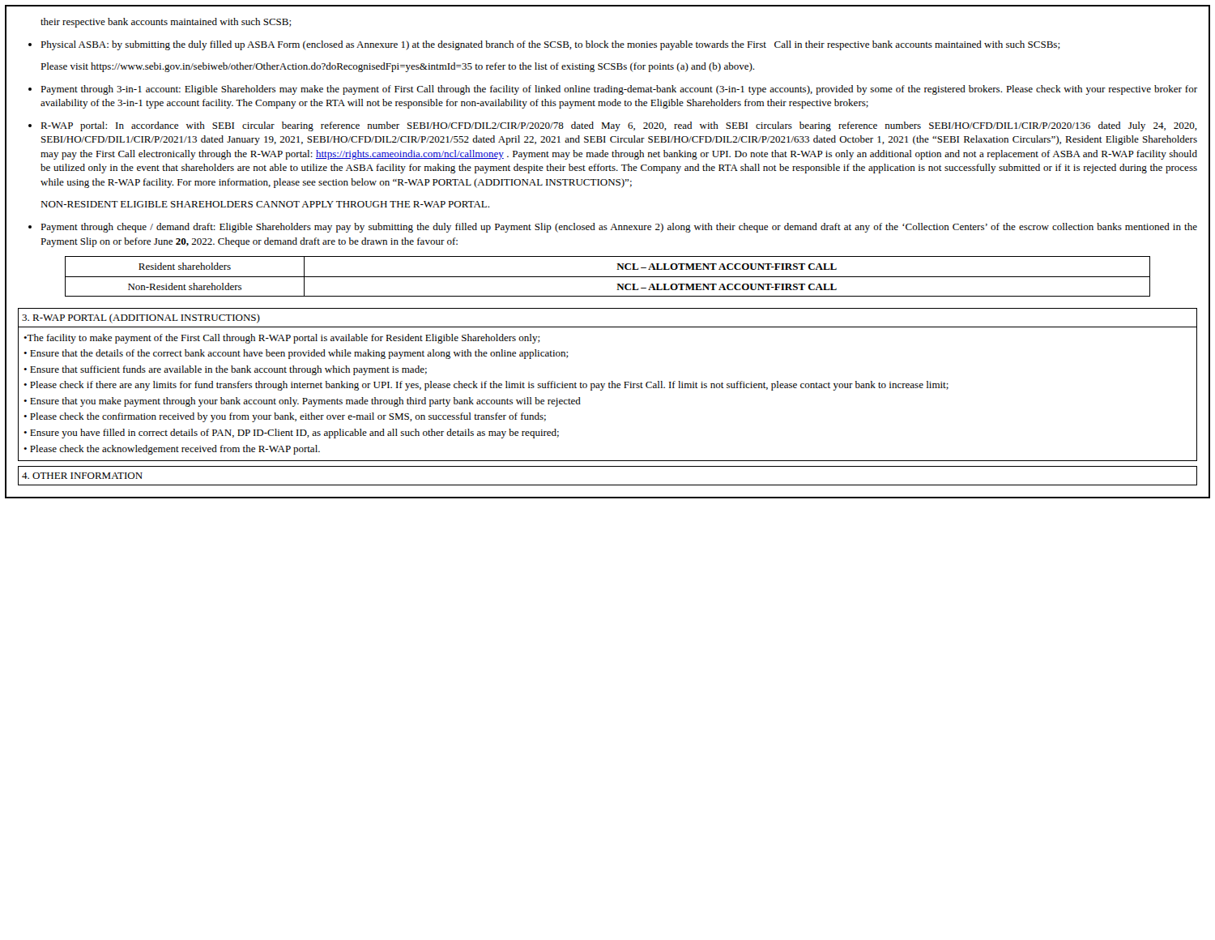their respective bank accounts maintained with such SCSB;
Physical ASBA: by submitting the duly filled up ASBA Form (enclosed as Annexure 1) at the designated branch of the SCSB, to block the monies payable towards the First Call in their respective bank accounts maintained with such SCSBs;
Please visit https://www.sebi.gov.in/sebiweb/other/OtherAction.do?doRecognisedFpi=yes&intmId=35 to refer to the list of existing SCSBs (for points (a) and (b) above).
Payment through 3-in-1 account: Eligible Shareholders may make the payment of First Call through the facility of linked online trading-demat-bank account (3-in-1 type accounts), provided by some of the registered brokers. Please check with your respective broker for availability of the 3-in-1 type account facility. The Company or the RTA will not be responsible for non-availability of this payment mode to the Eligible Shareholders from their respective brokers;
R-WAP portal: In accordance with SEBI circular bearing reference number SEBI/HO/CFD/DIL2/CIR/P/2020/78 dated May 6, 2020, read with SEBI circulars bearing reference numbers SEBI/HO/CFD/DIL1/CIR/P/2020/136 dated July 24, 2020, SEBI/HO/CFD/DIL1/CIR/P/2021/13 dated January 19, 2021, SEBI/HO/CFD/DIL2/CIR/P/2021/552 dated April 22, 2021 and SEBI Circular SEBI/HO/CFD/DIL2/CIR/P/2021/633 dated October 1, 2021 (the “SEBI Relaxation Circulars”), Resident Eligible Shareholders may pay the First Call electronically through the R-WAP portal: https://rights.cameoindia.com/ncl/callmoney . Payment may be made through net banking or UPI. Do note that R-WAP is only an additional option and not a replacement of ASBA and R-WAP facility should be utilized only in the event that shareholders are not able to utilize the ASBA facility for making the payment despite their best efforts. The Company and the RTA shall not be responsible if the application is not successfully submitted or if it is rejected during the process while using the R-WAP facility. For more information, please see section below on “R-WAP PORTAL (ADDITIONAL INSTRUCTIONS)”;
NON-RESIDENT ELIGIBLE SHAREHOLDERS CANNOT APPLY THROUGH THE R-WAP PORTAL.
Payment through cheque / demand draft: Eligible Shareholders may pay by submitting the duly filled up Payment Slip (enclosed as Annexure 2) along with their cheque or demand draft at any of the ‘Collection Centers’ of the escrow collection banks mentioned in the Payment Slip on or before June 20, 2022. Cheque or demand draft are to be drawn in the favour of:
| Resident shareholders | NCL – ALLOTMENT ACCOUNT-FIRST CALL |
| Non-Resident shareholders | NCL – ALLOTMENT ACCOUNT-FIRST CALL |
3. R-WAP PORTAL (ADDITIONAL INSTRUCTIONS)
•The facility to make payment of the First Call through R-WAP portal is available for Resident Eligible Shareholders only;
• Ensure that the details of the correct bank account have been provided while making payment along with the online application;
• Ensure that sufficient funds are available in the bank account through which payment is made;
• Please check if there are any limits for fund transfers through internet banking or UPI. If yes, please check if the limit is sufficient to pay the First Call. If limit is not sufficient, please contact your bank to increase limit;
• Ensure that you make payment through your bank account only. Payments made through third party bank accounts will be rejected
• Please check the confirmation received by you from your bank, either over e-mail or SMS, on successful transfer of funds;
• Ensure you have filled in correct details of PAN, DP ID-Client ID, as applicable and all such other details as may be required;
• Please check the acknowledgement received from the R-WAP portal.
4. OTHER INFORMATION